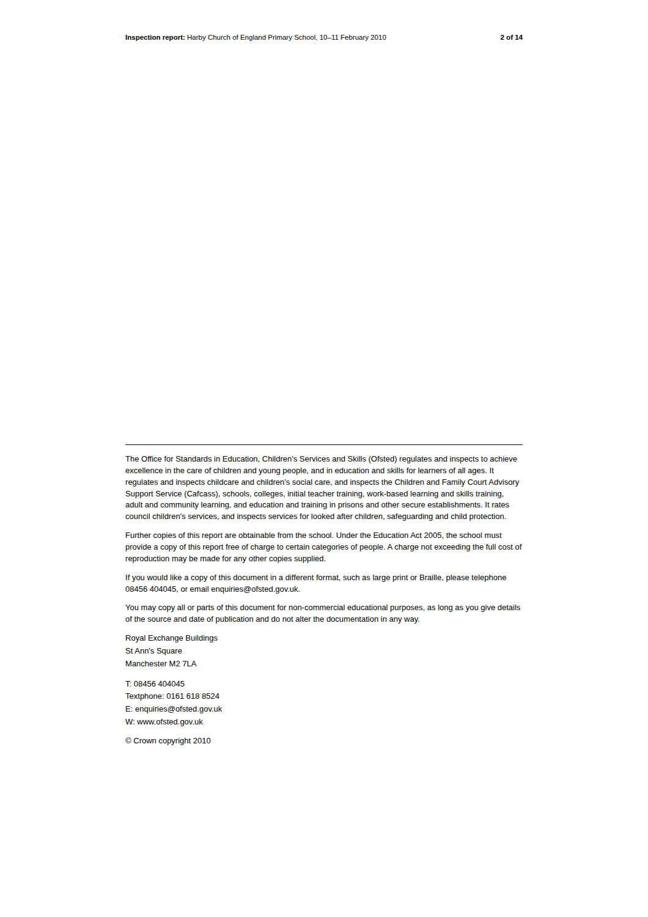Inspection report: Harby Church of England Primary School, 10–11 February 2010
2 of 14
The Office for Standards in Education, Children's Services and Skills (Ofsted) regulates and inspects to achieve excellence in the care of children and young people, and in education and skills for learners of all ages. It regulates and inspects childcare and children's social care, and inspects the Children and Family Court Advisory Support Service (Cafcass), schools, colleges, initial teacher training, work-based learning and skills training, adult and community learning, and education and training in prisons and other secure establishments. It rates council children's services, and inspects services for looked after children, safeguarding and child protection.
Further copies of this report are obtainable from the school. Under the Education Act 2005, the school must provide a copy of this report free of charge to certain categories of people. A charge not exceeding the full cost of reproduction may be made for any other copies supplied.
If you would like a copy of this document in a different format, such as large print or Braille, please telephone 08456 404045, or email enquiries@ofsted.gov.uk.
You may copy all or parts of this document for non-commercial educational purposes, as long as you give details of the source and date of publication and do not alter the documentation in any way.
Royal Exchange Buildings
St Ann's Square
Manchester M2 7LA
T: 08456 404045
Textphone: 0161 618 8524
E: enquiries@ofsted.gov.uk
W: www.ofsted.gov.uk
© Crown copyright 2010